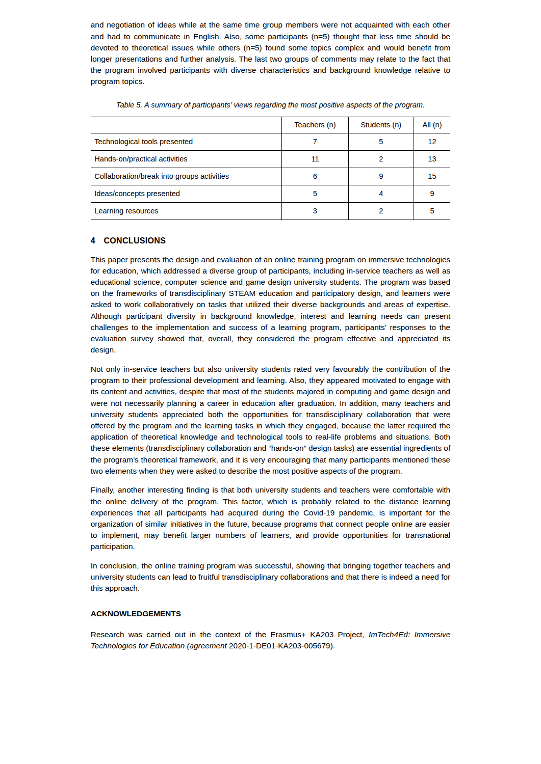and negotiation of ideas while at the same time group members were not acquainted with each other and had to communicate in English. Also, some participants (n=5) thought that less time should be devoted to theoretical issues while others (n=5) found some topics complex and would benefit from longer presentations and further analysis. The last two groups of comments may relate to the fact that the program involved participants with diverse characteristics and background knowledge relative to program topics.
Table 5. A summary of participants’ views regarding the most positive aspects of the program.
| | Teachers (n) | Students (n) | All (n) |
| --- | --- | --- | --- |
| Technological tools presented | 7 | 5 | 12 |
| Hands-on/practical activities | 11 | 2 | 13 |
| Collaboration/break into groups activities | 6 | 9 | 15 |
| Ideas/concepts presented | 5 | 4 | 9 |
| Learning resources | 3 | 2 | 5 |
4 CONCLUSIONS
This paper presents the design and evaluation of an online training program on immersive technologies for education, which addressed a diverse group of participants, including in-service teachers as well as educational science, computer science and game design university students. The program was based on the frameworks of transdisciplinary STEAM education and participatory design, and learners were asked to work collaboratively on tasks that utilized their diverse backgrounds and areas of expertise. Although participant diversity in background knowledge, interest and learning needs can present challenges to the implementation and success of a learning program, participants’ responses to the evaluation survey showed that, overall, they considered the program effective and appreciated its design.
Not only in-service teachers but also university students rated very favourably the contribution of the program to their professional development and learning. Also, they appeared motivated to engage with its content and activities, despite that most of the students majored in computing and game design and were not necessarily planning a career in education after graduation. In addition, many teachers and university students appreciated both the opportunities for transdisciplinary collaboration that were offered by the program and the learning tasks in which they engaged, because the latter required the application of theoretical knowledge and technological tools to real-life problems and situations. Both these elements (transdisciplinary collaboration and “hands-on” design tasks) are essential ingredients of the program’s theoretical framework, and it is very encouraging that many participants mentioned these two elements when they were asked to describe the most positive aspects of the program.
Finally, another interesting finding is that both university students and teachers were comfortable with the online delivery of the program. This factor, which is probably related to the distance learning experiences that all participants had acquired during the Covid-19 pandemic, is important for the organization of similar initiatives in the future, because programs that connect people online are easier to implement, may benefit larger numbers of learners, and provide opportunities for transnational participation.
In conclusion, the online training program was successful, showing that bringing together teachers and university students can lead to fruitful transdisciplinary collaborations and that there is indeed a need for this approach.
ACKNOWLEDGEMENTS
Research was carried out in the context of the Erasmus+ KA203 Project, ImTech4Ed: Immersive Technologies for Education (agreement 2020-1-DE01-KA203-005679).